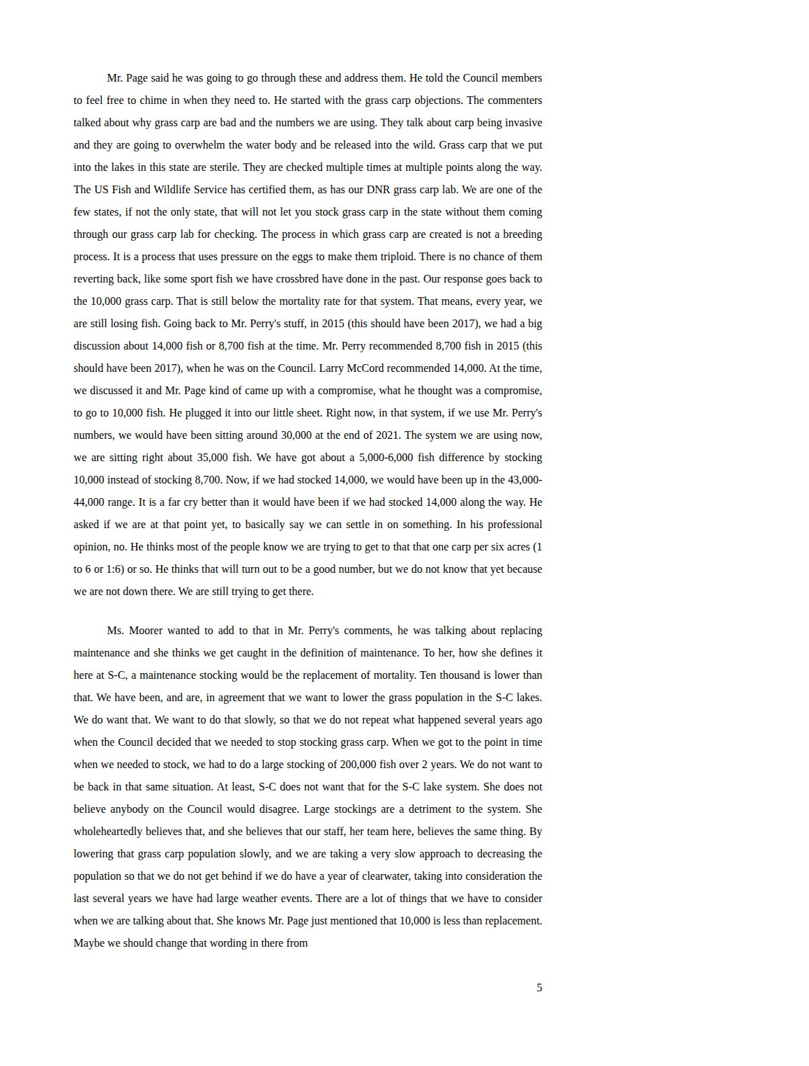Mr. Page said he was going to go through these and address them. He told the Council members to feel free to chime in when they need to. He started with the grass carp objections. The commenters talked about why grass carp are bad and the numbers we are using. They talk about carp being invasive and they are going to overwhelm the water body and be released into the wild. Grass carp that we put into the lakes in this state are sterile. They are checked multiple times at multiple points along the way. The US Fish and Wildlife Service has certified them, as has our DNR grass carp lab. We are one of the few states, if not the only state, that will not let you stock grass carp in the state without them coming through our grass carp lab for checking. The process in which grass carp are created is not a breeding process. It is a process that uses pressure on the eggs to make them triploid. There is no chance of them reverting back, like some sport fish we have crossbred have done in the past. Our response goes back to the 10,000 grass carp. That is still below the mortality rate for that system. That means, every year, we are still losing fish. Going back to Mr. Perry's stuff, in 2015 (this should have been 2017), we had a big discussion about 14,000 fish or 8,700 fish at the time. Mr. Perry recommended 8,700 fish in 2015 (this should have been 2017), when he was on the Council. Larry McCord recommended 14,000. At the time, we discussed it and Mr. Page kind of came up with a compromise, what he thought was a compromise, to go to 10,000 fish. He plugged it into our little sheet. Right now, in that system, if we use Mr. Perry's numbers, we would have been sitting around 30,000 at the end of 2021. The system we are using now, we are sitting right about 35,000 fish. We have got about a 5,000-6,000 fish difference by stocking 10,000 instead of stocking 8,700. Now, if we had stocked 14,000, we would have been up in the 43,000-44,000 range. It is a far cry better than it would have been if we had stocked 14,000 along the way. He asked if we are at that point yet, to basically say we can settle in on something. In his professional opinion, no. He thinks most of the people know we are trying to get to that that one carp per six acres (1 to 6 or 1:6) or so. He thinks that will turn out to be a good number, but we do not know that yet because we are not down there. We are still trying to get there.
Ms. Moorer wanted to add to that in Mr. Perry's comments, he was talking about replacing maintenance and she thinks we get caught in the definition of maintenance. To her, how she defines it here at S-C, a maintenance stocking would be the replacement of mortality. Ten thousand is lower than that. We have been, and are, in agreement that we want to lower the grass population in the S-C lakes. We do want that. We want to do that slowly, so that we do not repeat what happened several years ago when the Council decided that we needed to stop stocking grass carp. When we got to the point in time when we needed to stock, we had to do a large stocking of 200,000 fish over 2 years. We do not want to be back in that same situation. At least, S-C does not want that for the S-C lake system. She does not believe anybody on the Council would disagree. Large stockings are a detriment to the system. She wholeheartedly believes that, and she believes that our staff, her team here, believes the same thing. By lowering that grass carp population slowly, and we are taking a very slow approach to decreasing the population so that we do not get behind if we do have a year of clearwater, taking into consideration the last several years we have had large weather events. There are a lot of things that we have to consider when we are talking about that. She knows Mr. Page just mentioned that 10,000 is less than replacement. Maybe we should change that wording in there from
5